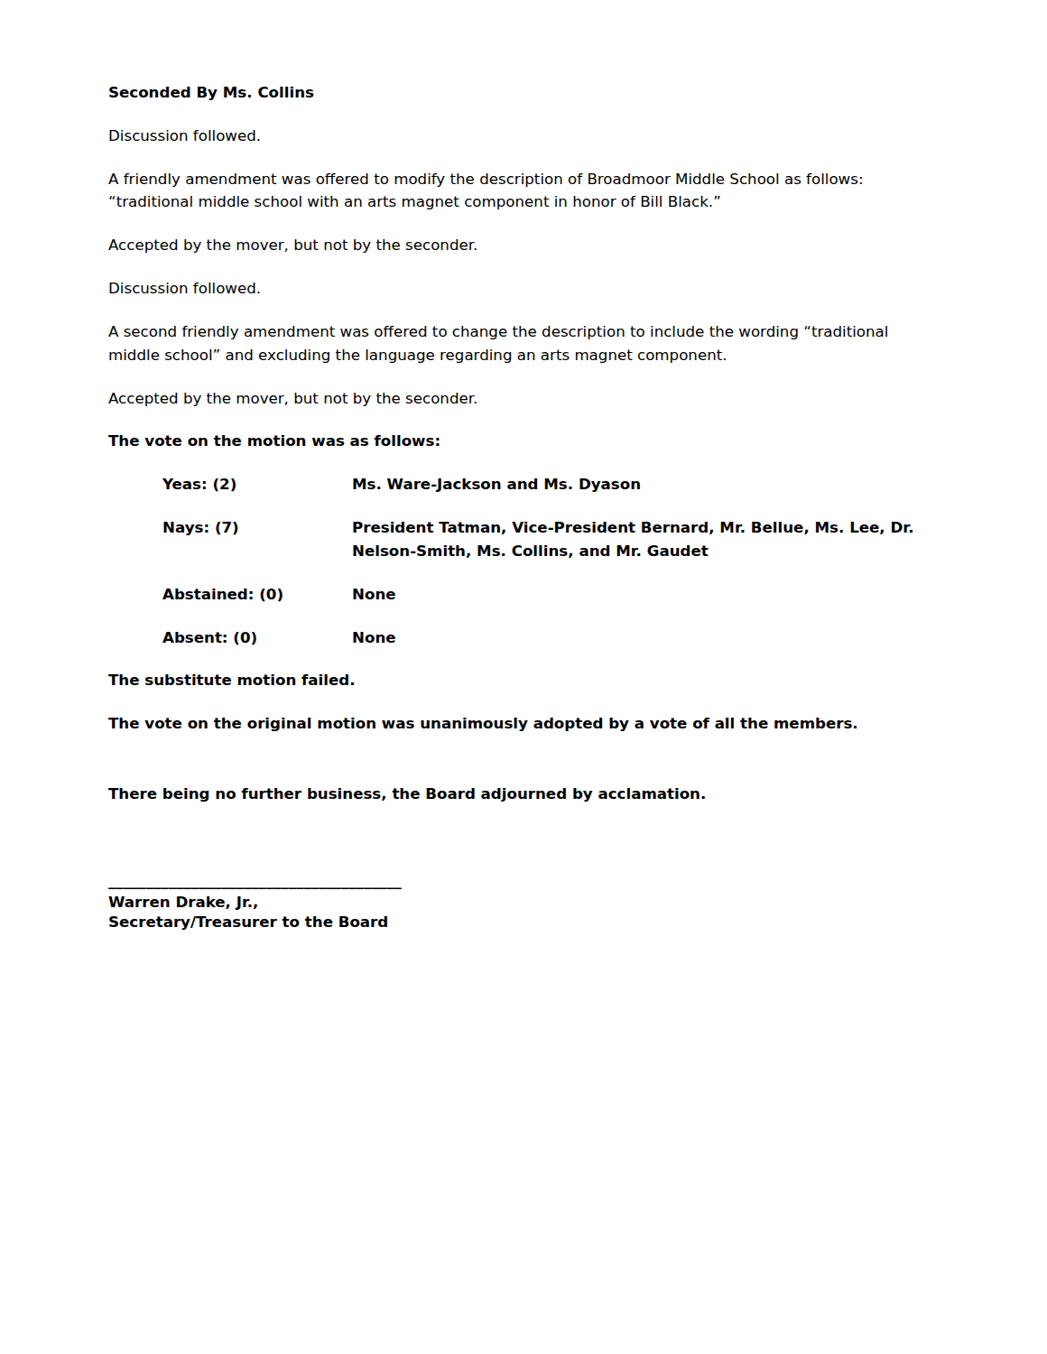Seconded By Ms. Collins
Discussion followed.
A friendly amendment was offered to modify the description of Broadmoor Middle School as follows: “traditional middle school with an arts magnet component in honor of Bill Black.”
Accepted by the mover, but not by the seconder.
Discussion followed.
A second friendly amendment was offered to change the description to include the wording “traditional middle school” and excluding the language regarding an arts magnet component.
Accepted by the mover, but not by the seconder.
The vote on the motion was as follows:
| Yeas: (2) | Ms. Ware-Jackson and Ms. Dyason |
| Nays: (7) | President Tatman, Vice-President Bernard, Mr. Bellue, Ms. Lee, Dr. Nelson-Smith, Ms. Collins, and Mr. Gaudet |
| Abstained: (0) | None |
| Absent: (0) | None |
The substitute motion failed.
The vote on the original motion was unanimously adopted by a vote of all the members.
There being no further business, the Board adjourned by acclamation.
_______________________________________
Warren Drake, Jr.,
Secretary/Treasurer to the Board